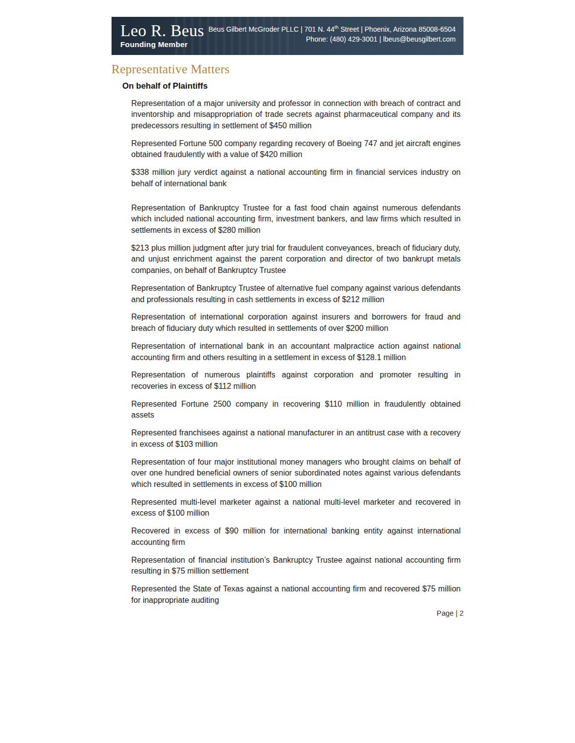Leo R. Beus
Founding Member
Beus Gilbert McGroder PLLC | 701 N. 44th Street | Phoenix, Arizona 85008-6504
Phone: (480) 429-3001 | lbeus@beusgilbert.com
Representative Matters
On behalf of Plaintiffs
Representation of a major university and professor in connection with breach of contract and inventorship and misappropriation of trade secrets against pharmaceutical company and its predecessors resulting in settlement of $450 million
Represented Fortune 500 company regarding recovery of Boeing 747 and jet aircraft engines obtained fraudulently with a value of $420 million
$338 million jury verdict against a national accounting firm in financial services industry on behalf of international bank
Representation of Bankruptcy Trustee for a fast food chain against numerous defendants which included national accounting firm, investment bankers, and law firms which resulted in settlements in excess of $280 million
$213 plus million judgment after jury trial for fraudulent conveyances, breach of fiduciary duty, and unjust enrichment against the parent corporation and director of two bankrupt metals companies, on behalf of Bankruptcy Trustee
Representation of Bankruptcy Trustee of alternative fuel company against various defendants and professionals resulting in cash settlements in excess of $212 million
Representation of international corporation against insurers and borrowers for fraud and breach of fiduciary duty which resulted in settlements of over $200 million
Representation of international bank in an accountant malpractice action against national accounting firm and others resulting in a settlement in excess of $128.1 million
Representation of numerous plaintiffs against corporation and promoter resulting in recoveries in excess of $112 million
Represented Fortune 2500 company in recovering $110 million in fraudulently obtained assets
Represented franchisees against a national manufacturer in an antitrust case with a recovery in excess of $103 million
Representation of four major institutional money managers who brought claims on behalf of over one hundred beneficial owners of senior subordinated notes against various defendants which resulted in settlements in excess of $100 million
Represented multi-level marketer against a national multi-level marketer and recovered in excess of $100 million
Recovered in excess of $90 million for international banking entity against international accounting firm
Representation of financial institution’s Bankruptcy Trustee against national accounting firm resulting in $75 million settlement
Represented the State of Texas against a national accounting firm and recovered $75 million for inappropriate auditing
Page | 2